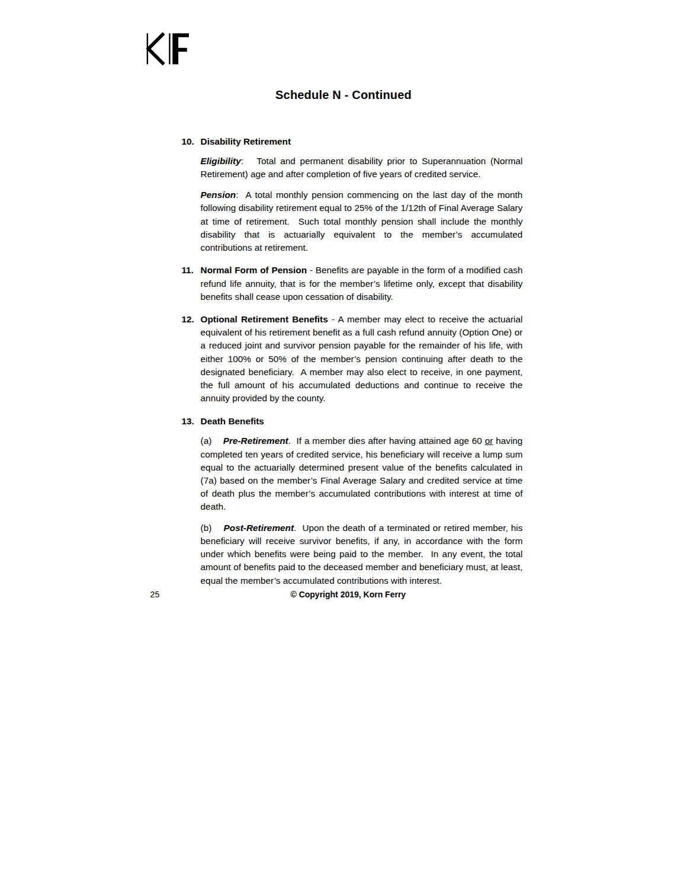Schedule N - Continued
10.
Disability Retirement
Eligibility: Total and permanent disability prior to Superannuation (Normal Retirement) age and after completion of five years of credited service.
Pension: A total monthly pension commencing on the last day of the month following disability retirement equal to 25% of the 1/12th of Final Average Salary at time of retirement. Such total monthly pension shall include the monthly disability that is actuarially equivalent to the member’s accumulated contributions at retirement.
11.
Normal Form of Pension - Benefits are payable in the form of a modified cash refund life annuity, that is for the member’s lifetime only, except that disability benefits shall cease upon cessation of disability.
12.
Optional Retirement Benefits - A member may elect to receive the actuarial equivalent of his retirement benefit as a full cash refund annuity (Option One) or a reduced joint and survivor pension payable for the remainder of his life, with either 100% or 50% of the member’s pension continuing after death to the designated beneficiary. A member may also elect to receive, in one payment, the full amount of his accumulated deductions and continue to receive the annuity provided by the county.
13.
Death Benefits
(a) Pre-Retirement. If a member dies after having attained age 60 or having completed ten years of credited service, his beneficiary will receive a lump sum equal to the actuarially determined present value of the benefits calculated in (7a) based on the member’s Final Average Salary and credited service at time of death plus the member’s accumulated contributions with interest at time of death.
(b) Post-Retirement. Upon the death of a terminated or retired member, his beneficiary will receive survivor benefits, if any, in accordance with the form under which benefits were being paid to the member. In any event, the total amount of benefits paid to the deceased member and beneficiary must, at least, equal the member’s accumulated contributions with interest.
25
© Copyright 2019, Korn Ferry